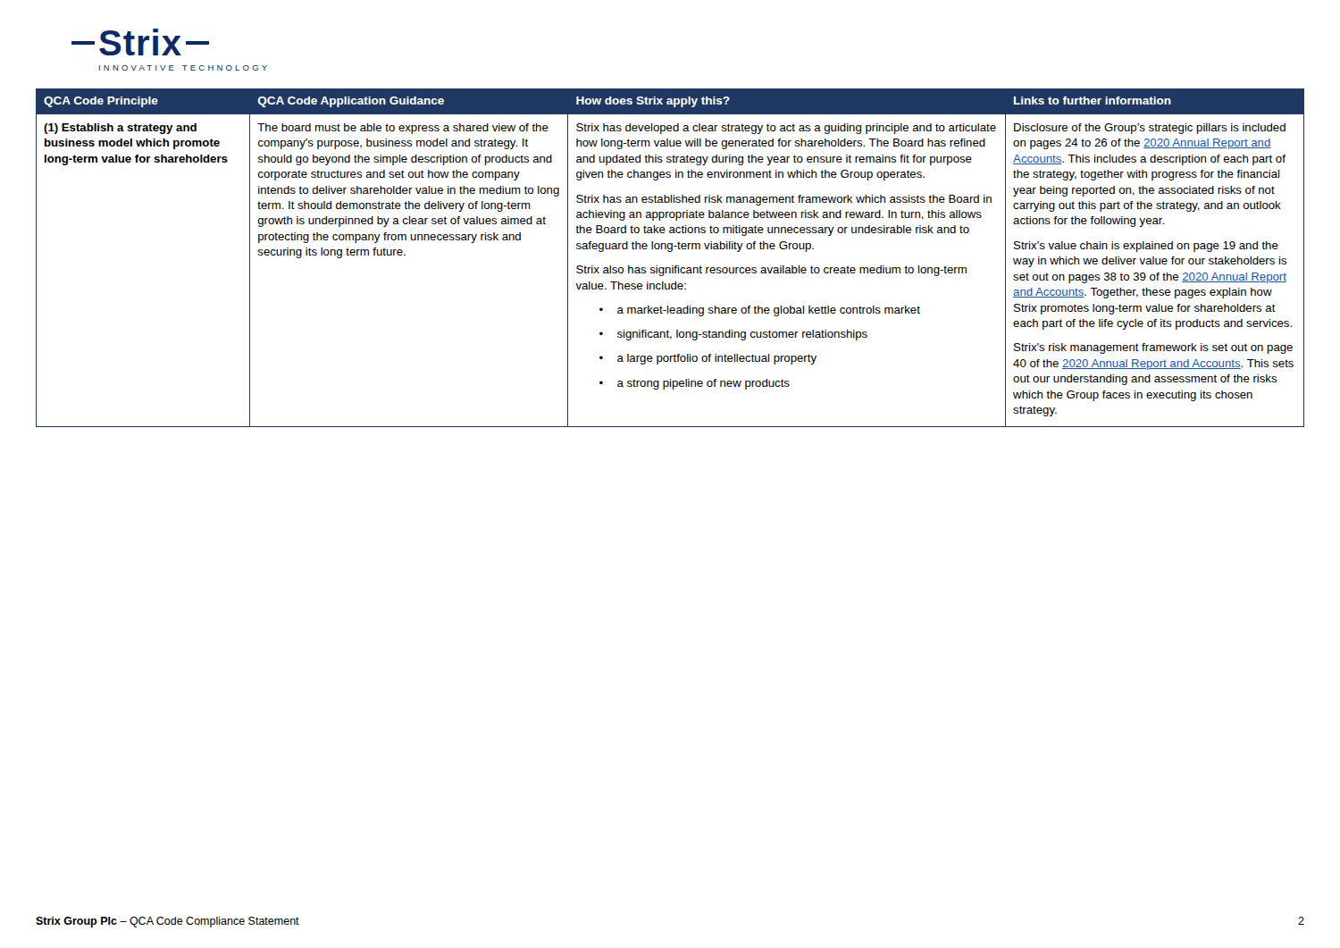Strix
INNOVATIVE TECHNOLOGY
| QCA Code Principle | QCA Code Application Guidance | How does Strix apply this? | Links to further information |
| --- | --- | --- | --- |
| (1) Establish a strategy and business model which promote long-term value for shareholders | The board must be able to express a shared view of the company's purpose, business model and strategy. It should go beyond the simple description of products and corporate structures and set out how the company intends to deliver shareholder value in the medium to long term. It should demonstrate the delivery of long-term growth is underpinned by a clear set of values aimed at protecting the company from unnecessary risk and securing its long term future. | Strix has developed a clear strategy to act as a guiding principle and to articulate how long-term value will be generated for shareholders. The Board has refined and updated this strategy during the year to ensure it remains fit for purpose given the changes in the environment in which the Group operates. Strix has an established risk management framework which assists the Board in achieving an appropriate balance between risk and reward. In turn, this allows the Board to take actions to mitigate unnecessary or undesirable risk and to safeguard the long-term viability of the Group. Strix also has significant resources available to create medium to long-term value. These include: a market-leading share of the global kettle controls market significant, long-standing customer relationships a large portfolio of intellectual property a strong pipeline of new products | Disclosure of the Group’s strategic pillars is included on pages 24 to 26 of the 2020 Annual Report and Accounts . This includes a description of each part of the strategy, together with progress for the financial year being reported on, the associated risks of not carrying out this part of the strategy, and an outlook actions for the following year. Strix’s value chain is explained on page 19 and the way in which we deliver value for our stakeholders is set out on pages 38 to 39 of the 2020 Annual Report and Accounts . Together, these pages explain how Strix promotes long-term value for shareholders at each part of the life cycle of its products and services. Strix's risk management framework is set out on page 40 of the 2020 Annual Report and Accounts . This sets out our understanding and assessment of the risks which the Group faces in executing its chosen strategy. |
Strix Group Plc – QCA Code Compliance Statement
2